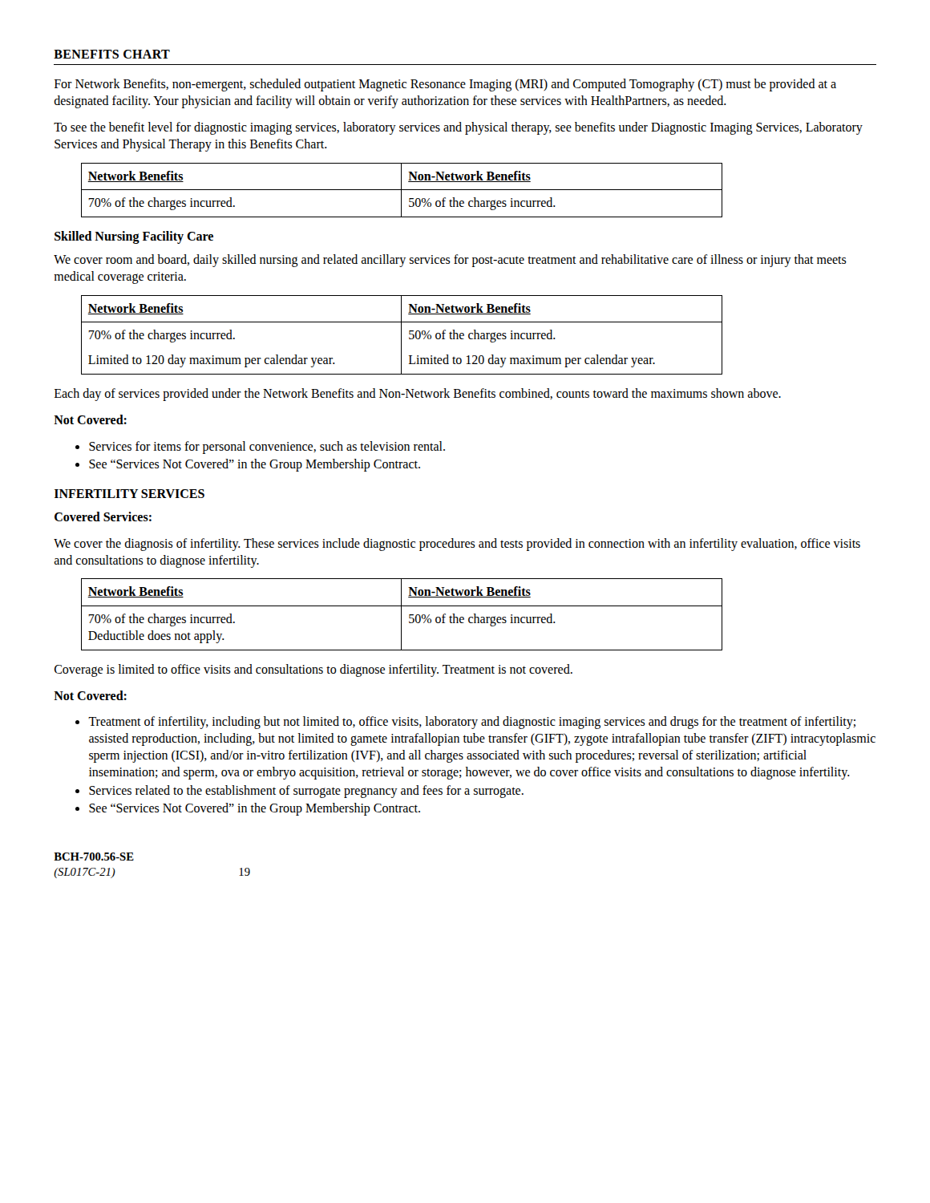BENEFITS CHART
For Network Benefits, non-emergent, scheduled outpatient Magnetic Resonance Imaging (MRI) and Computed Tomography (CT) must be provided at a designated facility. Your physician and facility will obtain or verify authorization for these services with HealthPartners, as needed.
To see the benefit level for diagnostic imaging services, laboratory services and physical therapy, see benefits under Diagnostic Imaging Services, Laboratory Services and Physical Therapy in this Benefits Chart.
| Network Benefits | Non-Network Benefits |
| 70% of the charges incurred. | 50% of the charges incurred. |
Skilled Nursing Facility Care
We cover room and board, daily skilled nursing and related ancillary services for post-acute treatment and rehabilitative care of illness or injury that meets medical coverage criteria.
| Network Benefits | Non-Network Benefits |
| 70% of the charges incurred. Limited to 120 day maximum per calendar year. | 50% of the charges incurred. Limited to 120 day maximum per calendar year. |
Each day of services provided under the Network Benefits and Non-Network Benefits combined, counts toward the maximums shown above.
Not Covered:
Services for items for personal convenience, such as television rental.
See “Services Not Covered” in the Group Membership Contract.
INFERTILITY SERVICES
Covered Services:
We cover the diagnosis of infertility. These services include diagnostic procedures and tests provided in connection with an infertility evaluation, office visits and consultations to diagnose infertility.
| Network Benefits | Non-Network Benefits |
| 70% of the charges incurred. Deductible does not apply. | 50% of the charges incurred. |
Coverage is limited to office visits and consultations to diagnose infertility. Treatment is not covered.
Not Covered:
Treatment of infertility, including but not limited to, office visits, laboratory and diagnostic imaging services and drugs for the treatment of infertility; assisted reproduction, including, but not limited to gamete intrafallopian tube transfer (GIFT), zygote intrafallopian tube transfer (ZIFT) intracytoplasmic sperm injection (ICSI), and/or in-vitro fertilization (IVF), and all charges associated with such procedures; reversal of sterilization; artificial insemination; and sperm, ova or embryo acquisition, retrieval or storage; however, we do cover office visits and consultations to diagnose infertility.
Services related to the establishment of surrogate pregnancy and fees for a surrogate.
See “Services Not Covered” in the Group Membership Contract.
BCH-700.56-SE
(SL017C-21) 19